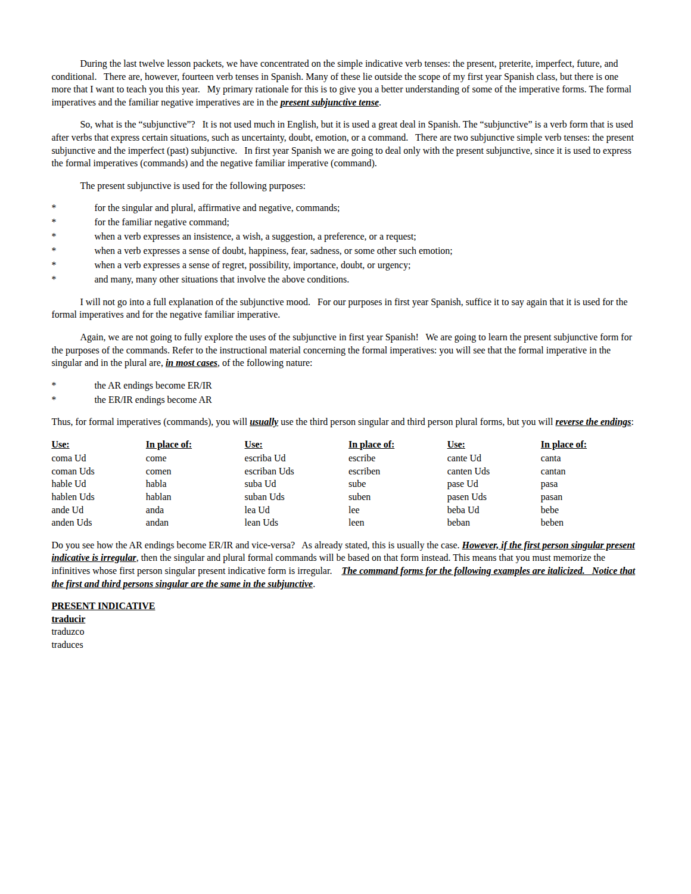During the last twelve lesson packets, we have concentrated on the simple indicative verb tenses: the present, preterite, imperfect, future, and conditional. There are, however, fourteen verb tenses in Spanish. Many of these lie outside the scope of my first year Spanish class, but there is one more that I want to teach you this year. My primary rationale for this is to give you a better understanding of some of the imperative forms. The formal imperatives and the familiar negative imperatives are in the present subjunctive tense.
So, what is the “subjunctive”? It is not used much in English, but it is used a great deal in Spanish. The “subjunctive” is a verb form that is used after verbs that express certain situations, such as uncertainty, doubt, emotion, or a command. There are two subjunctive simple verb tenses: the present subjunctive and the imperfect (past) subjunctive. In first year Spanish we are going to deal only with the present subjunctive, since it is used to express the formal imperatives (commands) and the negative familiar imperative (command).
The present subjunctive is used for the following purposes:
*for the singular and plural, affirmative and negative, commands;
*for the familiar negative command;
*when a verb expresses an insistence, a wish, a suggestion, a preference, or a request;
*when a verb expresses a sense of doubt, happiness, fear, sadness, or some other such emotion;
*when a verb expresses a sense of regret, possibility, importance, doubt, or urgency;
*and many, many other situations that involve the above conditions.
I will not go into a full explanation of the subjunctive mood. For our purposes in first year Spanish, suffice it to say again that it is used for the formal imperatives and for the negative familiar imperative.
Again, we are not going to fully explore the uses of the subjunctive in first year Spanish! We are going to learn the present subjunctive form for the purposes of the commands. Refer to the instructional material concerning the formal imperatives: you will see that the formal imperative in the singular and in the plural are, in most cases, of the following nature:
*the AR endings become ER/IR
*the ER/IR endings become AR
Thus, for formal imperatives (commands), you will usually use the third person singular and third person plural forms, but you will reverse the endings:
| Use: | In place of: | Use: | In place of: | Use: | In place of: |
| --- | --- | --- | --- | --- | --- |
| coma Ud | come | escriba Ud | escribe | cante Ud | canta |
| coman Uds | comen | escriban Uds | escriben | canten Uds | cantan |
| hable Ud | habla | suba Ud | sube | pase Ud | pasa |
| hablen Uds | hablan | suban Uds | suben | pasen Uds | pasan |
| ande Ud | anda | lea Ud | lee | beba Ud | bebe |
| anden Uds | andan | lean Uds | leen | beban | beben |
Do you see how the AR endings become ER/IR and vice-versa? As already stated, this is usually the case. However, if the first person singular present indicative is irregular, then the singular and plural formal commands will be based on that form instead. This means that you must memorize the infinitives whose first person singular present indicative form is irregular. The command forms for the following examples are italicized. Notice that the first and third persons singular are the same in the subjunctive.
PRESENT INDICATIVE
traducir
traduzco
traduces